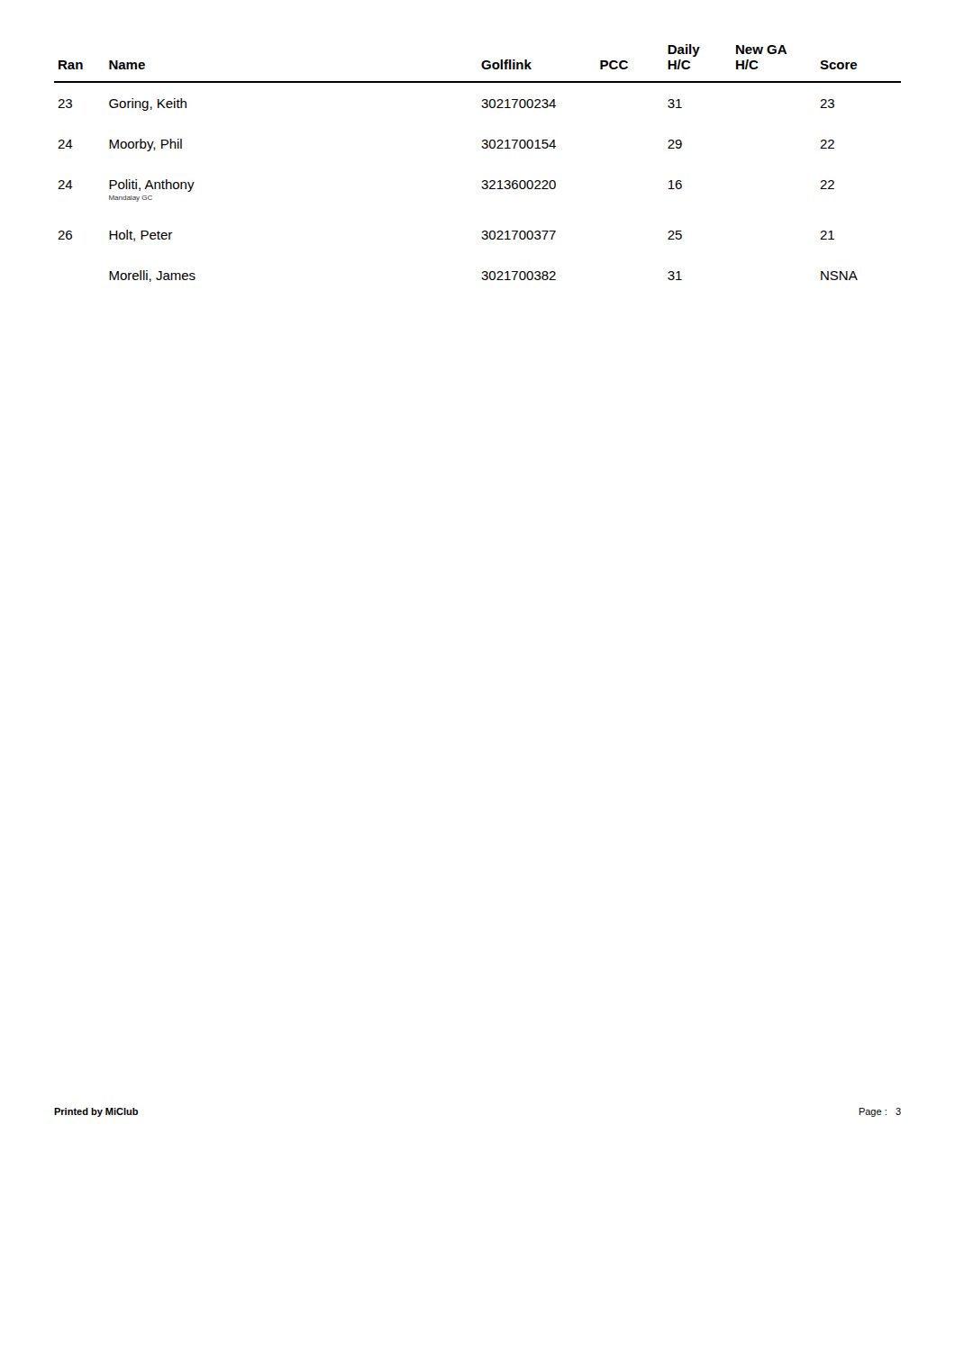| Ran | Name | Golflink | PCC | Daily H/C | New GA H/C | Score |
| --- | --- | --- | --- | --- | --- | --- |
| 23 | Goring, Keith | 3021700234 | | 31 | | 23 |
| 24 | Moorby, Phil | 3021700154 | | 29 | | 22 |
| 24 | Politi, Anthony Mandalay GC | 3213600220 | | 16 | | 22 |
| 26 | Holt, Peter | 3021700377 | | 25 | | 21 |
| | Morelli, James | 3021700382 | | 31 | | NSNA |
Printed by MiClub
Page : 3